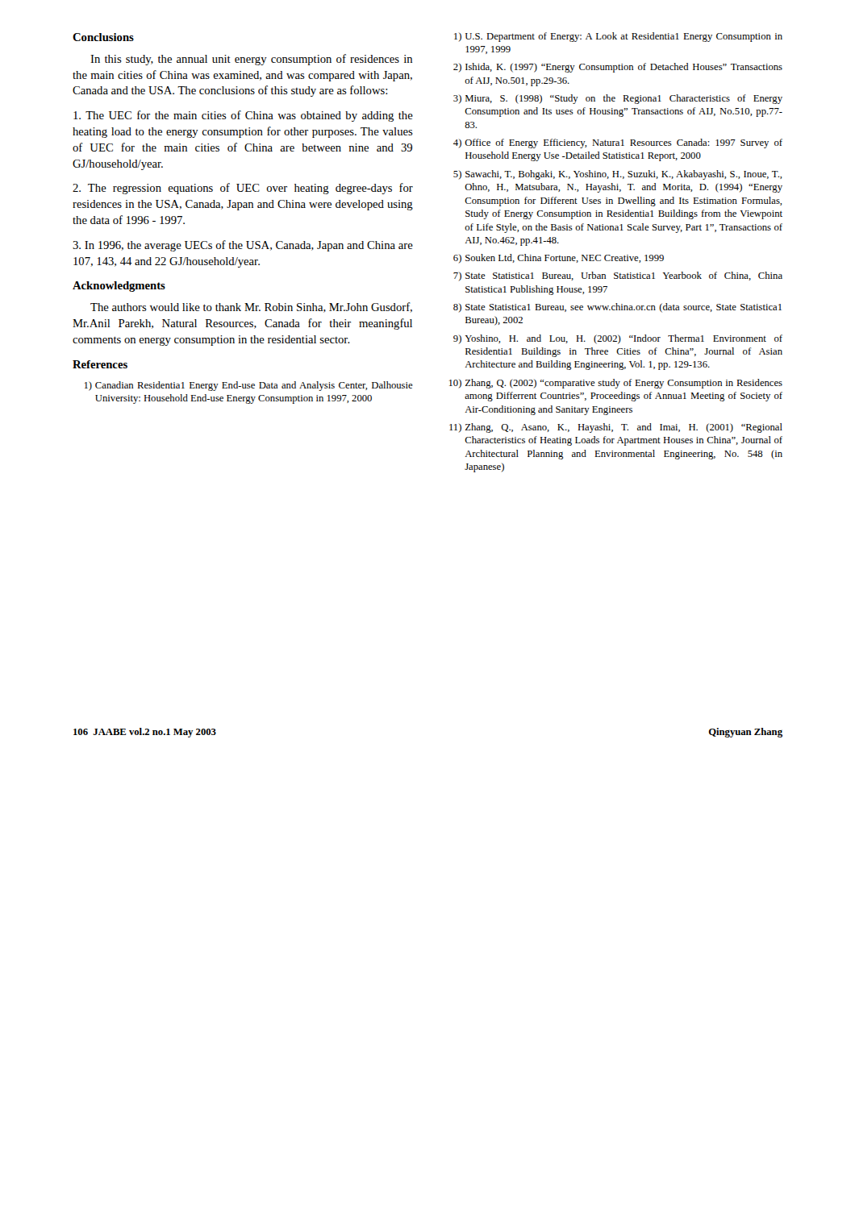Conclusions
In this study, the annual unit energy consumption of residences in the main cities of China was examined, and was compared with Japan, Canada and the USA. The conclusions of this study are as follows:
1. The UEC for the main cities of China was obtained by adding the heating load to the energy consumption for other purposes. The values of UEC for the main cities of China are between nine and 39 GJ/household/year.
2. The regression equations of UEC over heating degree-days for residences in the USA, Canada, Japan and China were developed using the data of 1996 - 1997.
3. In 1996, the average UECs of the USA, Canada, Japan and China are 107, 143, 44 and 22 GJ/household/year.
Acknowledgments
The authors would like to thank Mr. Robin Sinha, Mr.John Gusdorf, Mr.Anil Parekh, Natural Resources, Canada for their meaningful comments on energy consumption in the residential sector.
References
Canadian Residentia1 Energy End-use Data and Analysis Center, Dalhousie University: Household End-use Energy Consumption in 1997, 2000
U.S. Department of Energy: A Look at Residentia1 Energy Consumption in 1997, 1999
Ishida, K. (1997) “Energy Consumption of Detached Houses” Transactions of AIJ, No.501, pp.29-36.
Miura, S. (1998) “Study on the Regiona1 Characteristics of Energy Consumption and Its uses of Housing” Transactions of AIJ, No.510, pp.77-83.
Office of Energy Efficiency, Natura1 Resources Canada: 1997 Survey of Household Energy Use -Detailed Statistica1 Report, 2000
Sawachi, T., Bohgaki, K., Yoshino, H., Suzuki, K., Akabayashi, S., Inoue, T., Ohno, H., Matsubara, N., Hayashi, T. and Morita, D. (1994) “Energy Consumption for Different Uses in Dwelling and Its Estimation Formulas, Study of Energy Consumption in Residentia1 Buildings from the Viewpoint of Life Style, on the Basis of Nationa1 Scale Survey, Part 1”, Transactions of AIJ, No.462, pp.41-48.
Souken Ltd, China Fortune, NEC Creative, 1999
State Statistica1 Bureau, Urban Statistica1 Yearbook of China, China Statistica1 Publishing House, 1997
State Statistica1 Bureau, see www.china.or.cn (data source, State Statistica1 Bureau), 2002
Yoshino, H. and Lou, H. (2002) “Indoor Therma1 Environment of Residentia1 Buildings in Three Cities of China”, Journal of Asian Architecture and Building Engineering, Vol. 1, pp. 129-136.
Zhang, Q. (2002) “comparative study of Energy Consumption in Residences among Differrent Countries”, Proceedings of Annua1 Meeting of Society of Air-Conditioning and Sanitary Engineers
Zhang, Q., Asano, K., Hayashi, T. and Imai, H. (2001) “Regional Characteristics of Heating Loads for Apartment Houses in China”, Journal of Architectural Planning and Environmental Engineering, No. 548 (in Japanese)
106 JAABE vol.2 no.1 May 2003 Qingyuan Zhang